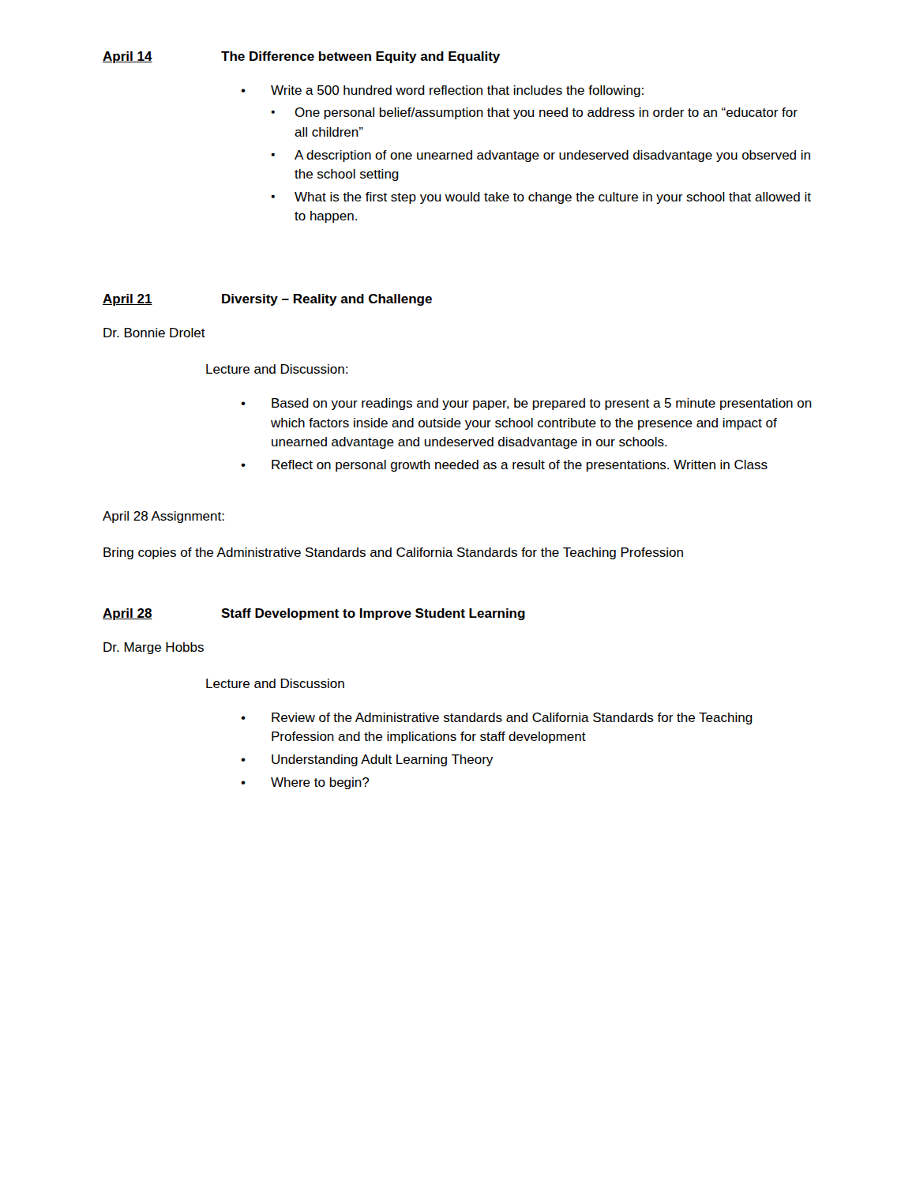April 14 The Difference between Equity and Equality
Write a 500 hundred word reflection that includes the following:
One personal belief/assumption that you need to address in order to an “educator for all children”
A description of one unearned advantage or undeserved disadvantage you observed in the school setting
What is the first step you would take to change the culture in your school that allowed it to happen.
April 21 Diversity – Reality and Challenge
Dr. Bonnie Drolet
Lecture and Discussion:
Based on your readings and your paper, be prepared to present a 5 minute presentation on which factors inside and outside your school contribute to the presence and impact of unearned advantage and undeserved disadvantage in our schools.
Reflect on personal growth needed as a result of the presentations. Written in Class
April 28 Assignment:
Bring copies of the Administrative Standards and California Standards for the Teaching Profession
April 28 Staff Development to Improve Student Learning
Dr. Marge Hobbs
Lecture and Discussion
Review of the Administrative standards and California Standards for the Teaching Profession and the implications for staff development
Understanding Adult Learning Theory
Where to begin?